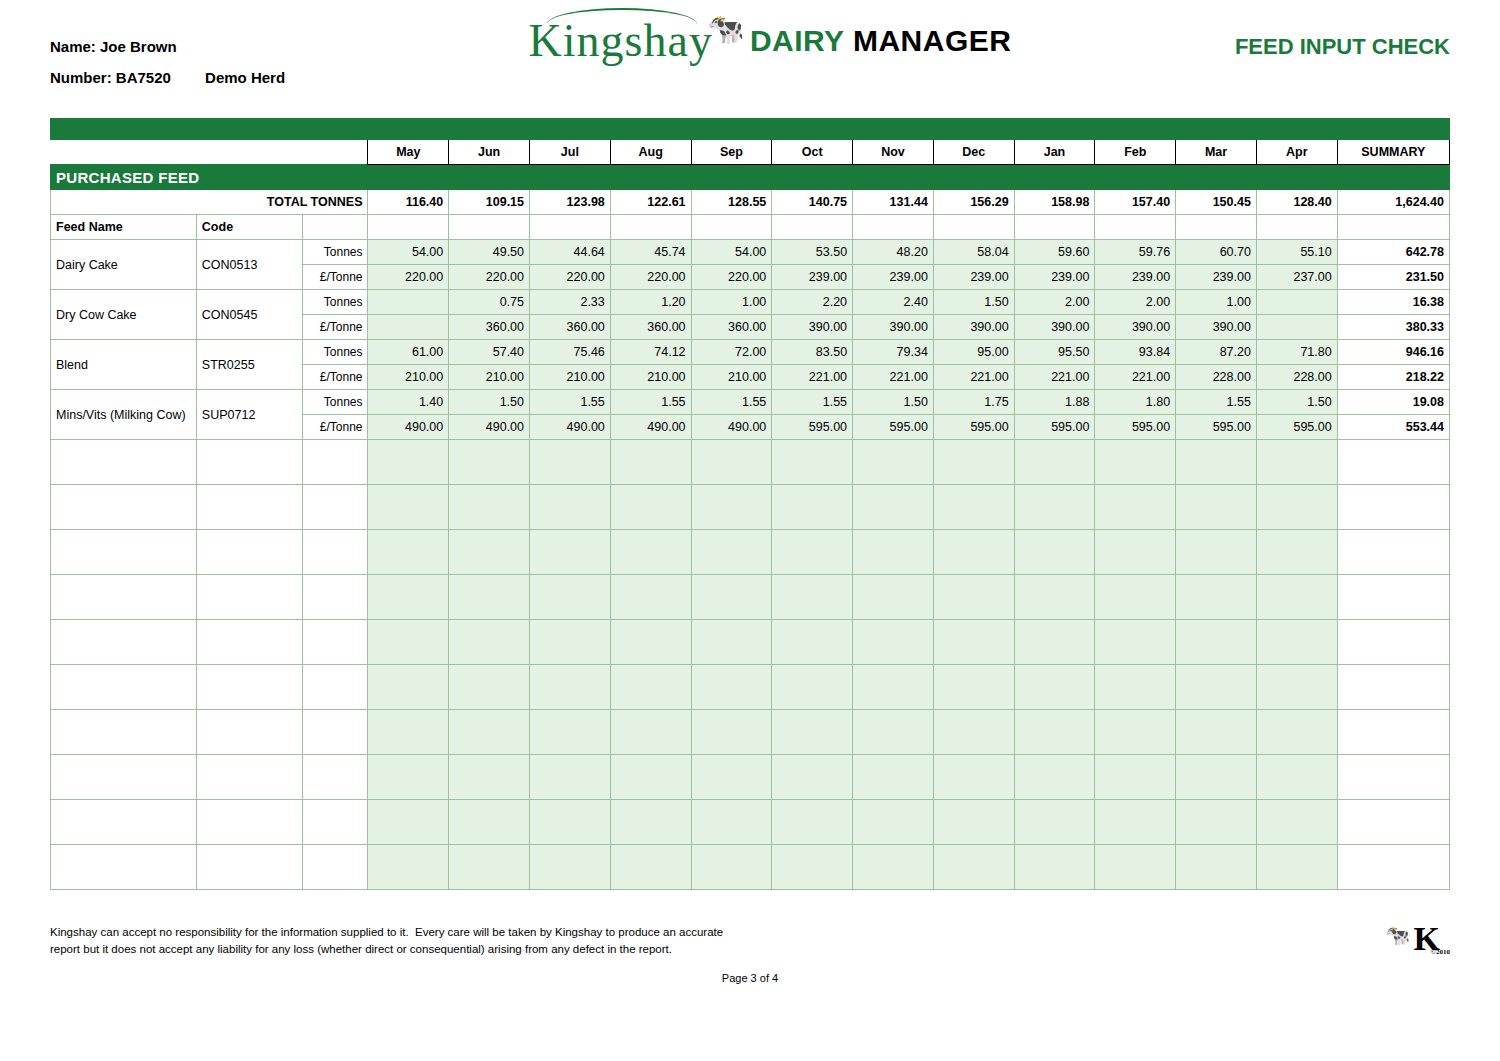Name: Joe Brown
Number: BA7520 Demo Herd
Kingshay 🐄 DAIRY MANAGER
FEED INPUT CHECK
| | | | May | Jun | Jul | Aug | Sep | Oct | Nov | Dec | Jan | Feb | Mar | Apr | SUMMARY |
| PURCHASED FEED |
| TOTAL TONNES | 116.40 | 109.15 | 123.98 | 122.61 | 128.55 | 140.75 | 131.44 | 156.29 | 158.98 | 157.40 | 150.45 | 128.40 | 1,624.40 |
| Feed Name | Code | | | | | | | | | | | | | | |
| Dairy Cake | CON0513 | Tonnes | 54.00 | 49.50 | 44.64 | 45.74 | 54.00 | 53.50 | 48.20 | 58.04 | 59.60 | 59.76 | 60.70 | 55.10 | 642.78 |
| £/Tonne | 220.00 | 220.00 | 220.00 | 220.00 | 220.00 | 239.00 | 239.00 | 239.00 | 239.00 | 239.00 | 239.00 | 237.00 | 231.50 |
| Dry Cow Cake | CON0545 | Tonnes | | 0.75 | 2.33 | 1.20 | 1.00 | 2.20 | 2.40 | 1.50 | 2.00 | 2.00 | 1.00 | | 16.38 |
| £/Tonne | | 360.00 | 360.00 | 360.00 | 360.00 | 390.00 | 390.00 | 390.00 | 390.00 | 390.00 | 390.00 | | 380.33 |
| Blend | STR0255 | Tonnes | 61.00 | 57.40 | 75.46 | 74.12 | 72.00 | 83.50 | 79.34 | 95.00 | 95.50 | 93.84 | 87.20 | 71.80 | 946.16 |
| £/Tonne | 210.00 | 210.00 | 210.00 | 210.00 | 210.00 | 221.00 | 221.00 | 221.00 | 221.00 | 221.00 | 228.00 | 228.00 | 218.22 |
| Mins/Vits (Milking Cow) | SUP0712 | Tonnes | 1.40 | 1.50 | 1.55 | 1.55 | 1.55 | 1.55 | 1.50 | 1.75 | 1.88 | 1.80 | 1.55 | 1.50 | 19.08 |
| £/Tonne | 490.00 | 490.00 | 490.00 | 490.00 | 490.00 | 595.00 | 595.00 | 595.00 | 595.00 | 595.00 | 595.00 | 595.00 | 553.44 |
Kingshay can accept no responsibility for the information supplied to it. Every care will be taken by Kingshay to produce an accurate
report but it does not accept any liability for any loss (whether direct or consequential) arising from any defect in the report.
🐄K©2010
Page 3 of 4